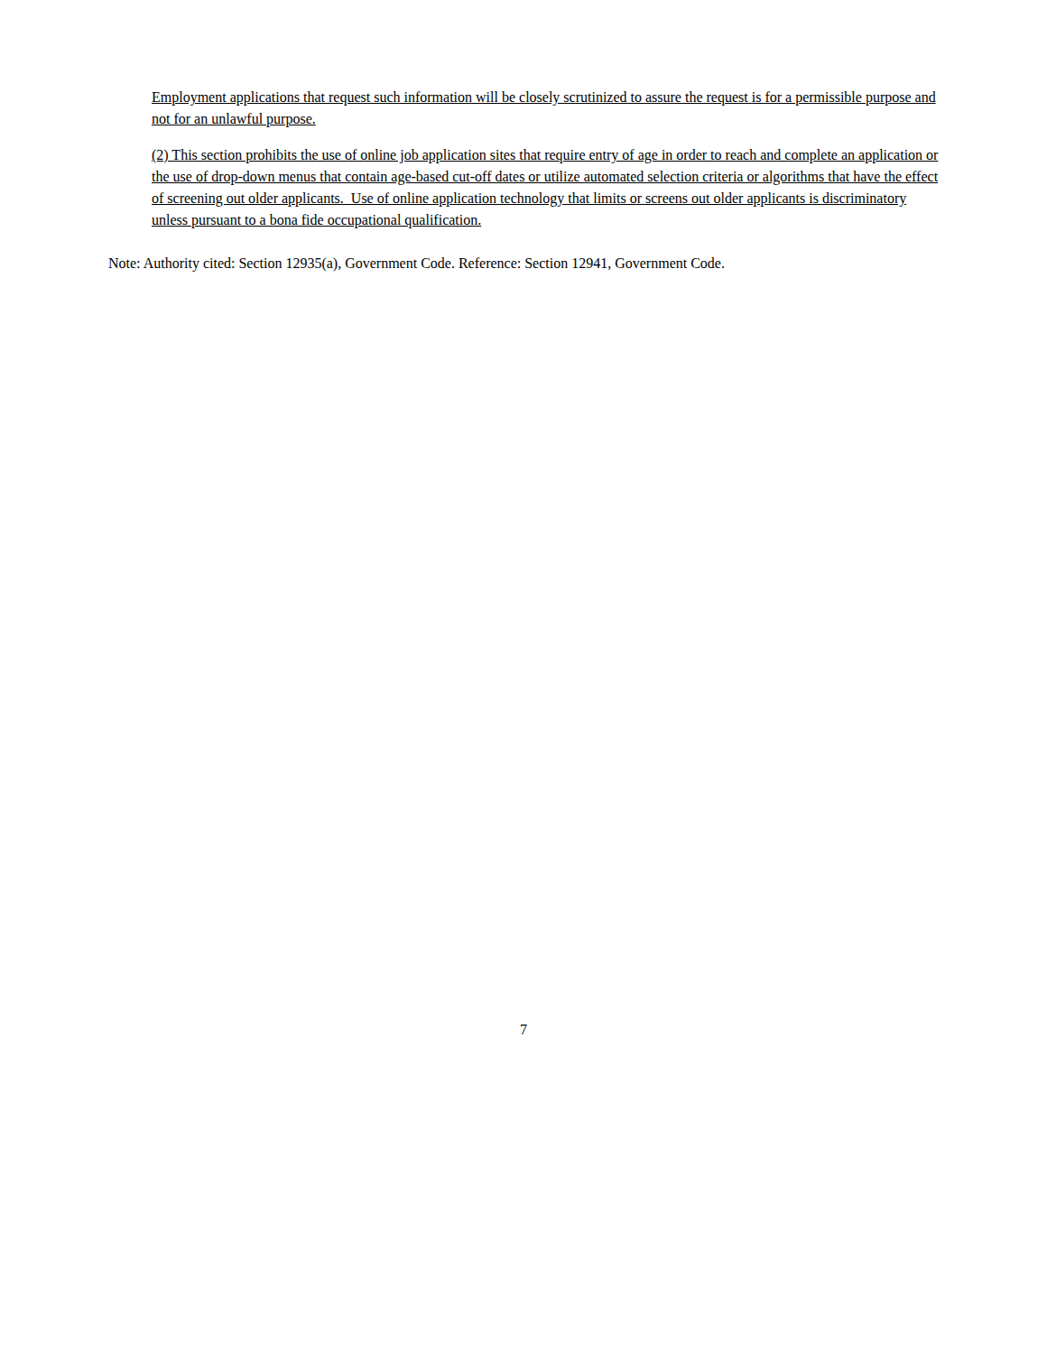Employment applications that request such information will be closely scrutinized to assure the request is for a permissible purpose and not for an unlawful purpose.
(2) This section prohibits the use of online job application sites that require entry of age in order to reach and complete an application or the use of drop-down menus that contain age-based cut-off dates or utilize automated selection criteria or algorithms that have the effect of screening out older applicants. Use of online application technology that limits or screens out older applicants is discriminatory unless pursuant to a bona fide occupational qualification.
Note: Authority cited: Section 12935(a), Government Code. Reference: Section 12941, Government Code.
7